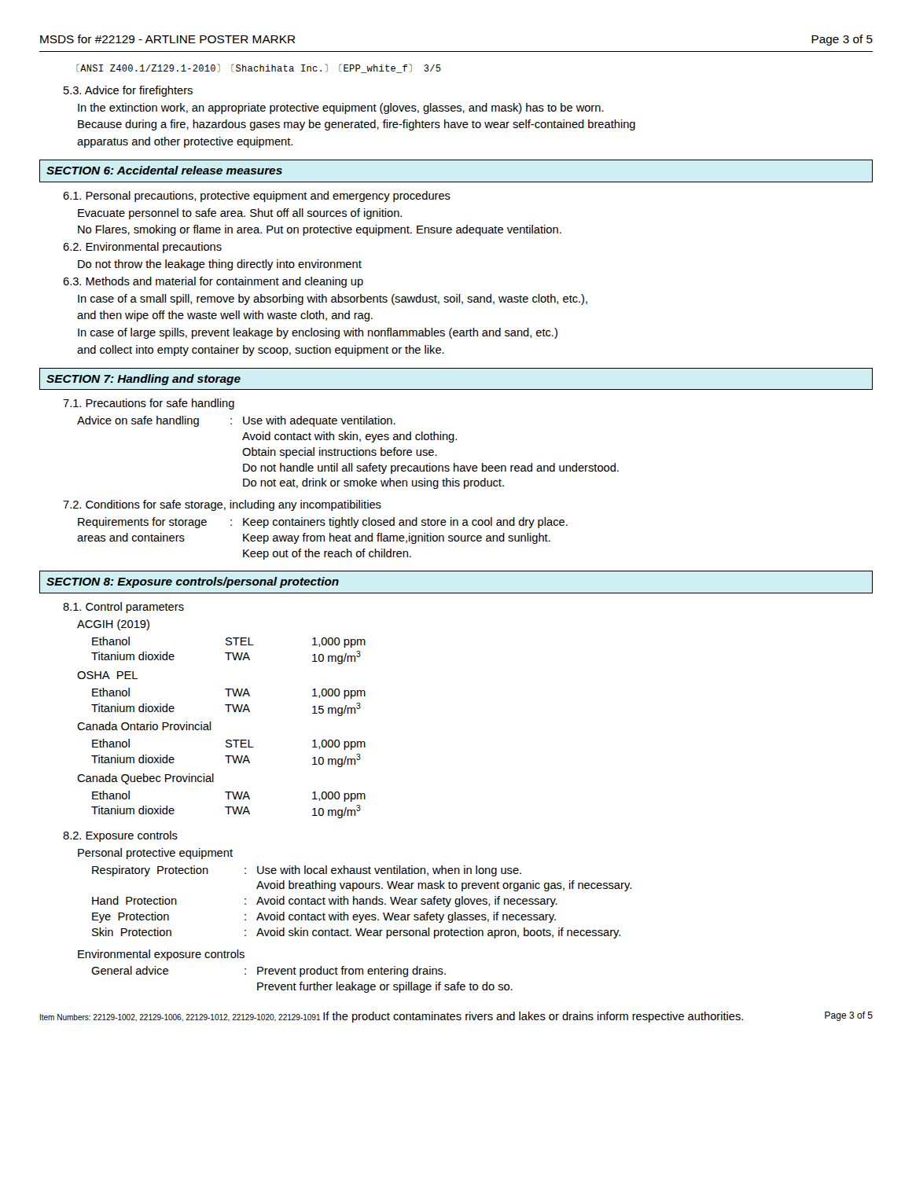MSDS for #22129 - ARTLINE POSTER MARKR
Page 3 of 5
〔ANSI Z400.1/Z129.1-2010〕〔Shachihata Inc.〕〔EPP_white_f〕 3/5
5.3. Advice for firefighters
In the extinction work, an appropriate protective equipment (gloves, glasses, and mask) has to be worn.
Because during a fire, hazardous gases may be generated, fire-fighters have to wear self-contained breathing
apparatus and other protective equipment.
SECTION 6: Accidental release measures
6.1. Personal precautions, protective equipment and emergency procedures
Evacuate personnel to safe area. Shut off all sources of ignition.
No Flares, smoking or flame in area. Put on protective equipment. Ensure adequate ventilation.
6.2. Environmental precautions
Do not throw the leakage thing directly into environment
6.3. Methods and material for containment and cleaning up
In case of a small spill, remove by absorbing with absorbents (sawdust, soil, sand, waste cloth, etc.),
and then wipe off the waste well with waste cloth, and rag.
In case of large spills, prevent leakage by enclosing with nonflammables (earth and sand, etc.)
and collect into empty container by scoop, suction equipment or the like.
SECTION 7: Handling and storage
7.1. Precautions for safe handling
| Advice on safe handling | : | Use with adequate ventilation. |
| | | Avoid contact with skin, eyes and clothing. |
| | | Obtain special instructions before use. |
| | | Do not handle until all safety precautions have been read and understood. |
| | | Do not eat, drink or smoke when using this product. |
7.2. Conditions for safe storage, including any incompatibilities
| Requirements for storage | : | Keep containers tightly closed and store in a cool and dry place. |
| areas and containers | | Keep away from heat and flame,ignition source and sunlight. |
| | | Keep out of the reach of children. |
SECTION 8: Exposure controls/personal protection
8.1. Control parameters
ACGIH (2019)
| Ethanol | STEL | 1,000 ppm |
| Titanium dioxide | TWA | 10 mg/m 3 |
OSHA PEL
| Ethanol | TWA | 1,000 ppm |
| Titanium dioxide | TWA | 15 mg/m 3 |
Canada Ontario Provincial
| Ethanol | STEL | 1,000 ppm |
| Titanium dioxide | TWA | 10 mg/m 3 |
Canada Quebec Provincial
| Ethanol | TWA | 1,000 ppm |
| Titanium dioxide | TWA | 10 mg/m 3 |
8.2. Exposure controls
Personal protective equipment
| Respiratory Protection | : | Use with local exhaust ventilation, when in long use. |
| | | Avoid breathing vapours. Wear mask to prevent organic gas, if necessary. |
| Hand Protection | : | Avoid contact with hands. Wear safety gloves, if necessary. |
| Eye Protection | : | Avoid contact with eyes. Wear safety glasses, if necessary. |
| Skin Protection | : | Avoid skin contact. Wear personal protection apron, boots, if necessary. |
Environmental exposure controls
| General advice | : | Prevent product from entering drains. |
| | | Prevent further leakage or spillage if safe to do so. |
Item Numbers: 22129-1002, 22129-1006, 22129-1012, 22129-1020, 22129-1091 If the product contaminates rivers and lakes or drains inform respective authorities. Page 3 of 5